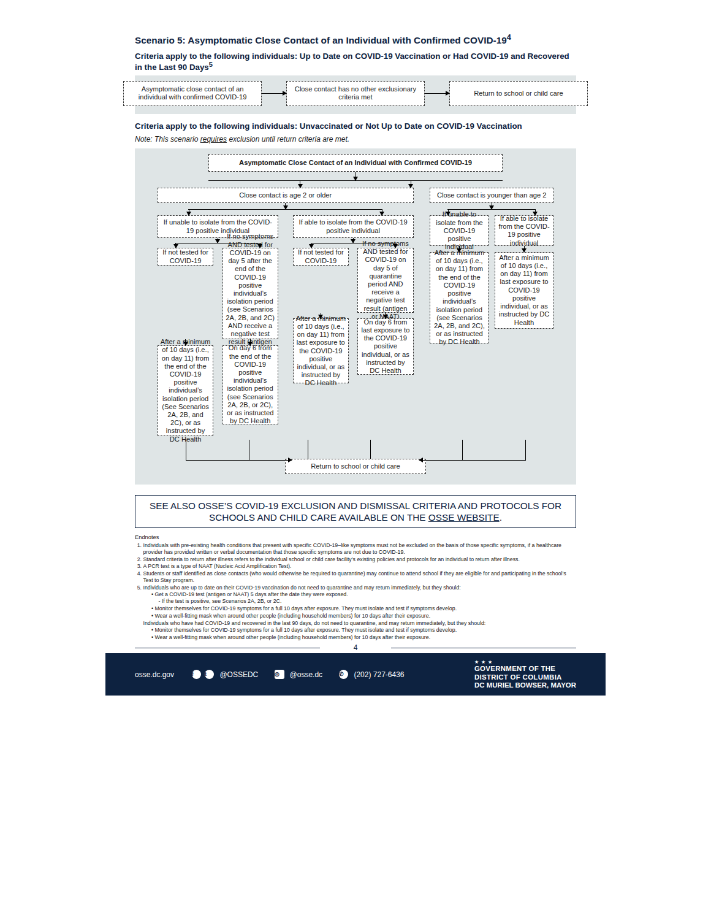Scenario 5: Asymptomatic Close Contact of an Individual with Confirmed COVID-194
Criteria apply to the following individuals: Up to Date on COVID-19 Vaccination or Had COVID-19 and Recovered in the Last 90 Days5
Asymptomatic close contact of an individual with confirmed COVID-19
Close contact has no other exclusionary criteria met
Return to school or child care
Criteria apply to the following individuals: Unvaccinated or Not Up to Date on COVID-19 Vaccination
Note: This scenario requires exclusion until return criteria are met.
Asymptomatic Close Contact of an Individual with Confirmed COVID-19
Close contact is age 2 or older
Close contact is younger than age 2
If unable to isolate from the COVID-19 positive individual
If able to isolate from the COVID-19 positive individual
If not tested for COVID-19
If no symptoms AND tested for COVID-19 on day 5 after the end of the COVID-19 positive individual’s isolation period (see Scenarios 2A, 2B, and 2C) AND receive a negative test result (antigen or NAAT)
After a minimum of 10 days (i.e., on day 11) from the end of the COVID-19 positive individual’s isolation period (See Scenarios 2A, 2B, and 2C), or as instructed by DC Health
On day 6 from the end of the COVID-19 positive individual’s isolation period (see Scenarios 2A, 2B, or 2C), or as instructed by DC Health
If not tested for COVID-19
If no symptoms AND tested for COVID-19 on day 5 of quarantine period AND receive a negative test result (antigen or NAAT)
After a minimum of 10 days (i.e., on day 11) from last exposure to the COVID-19 positive individual, or as instructed by DC Health
On day 6 from last exposure to the COVID-19 positive individual, or as instructed by DC Health
If unable to isolate from the COVID-19 positive individual
If able to isolate from the COVID-19 positive individual
After a minimum of 10 days (i.e., on day 11) from the end of the COVID-19 positive individual’s isolation period (see Scenarios 2A, 2B, and 2C), or as instructed by DC Health
After a minimum of 10 days (i.e., on day 11) from last exposure to COVID-19 positive individual, or as instructed by DC Health
Return to school or child care
SEE ALSO OSSE’S COVID-19 EXCLUSION AND DISMISSAL CRITERIA AND PROTOCOLS FOR SCHOOLS AND CHILD CARE AVAILABLE ON THE OSSE WEBSITE.
Endnotes
Individuals with pre-existing health conditions that present with specific COVID-19–like symptoms must not be excluded on the basis of those specific symptoms, if a healthcare provider has provided written or verbal documentation that those specific symptoms are not due to COVID-19.
Standard criteria to return after illness refers to the individual school or child care facility’s existing policies and protocols for an individual to return after illness.
A PCR test is a type of NAAT (Nucleic Acid Amplification Test).
Students or staff identified as close contacts (who would otherwise be required to quarantine) may continue to attend school if they are eligible for and participating in the school’s Test to Stay program.
Individuals who are up to date on their COVID-19 vaccination do not need to quarantine and may return immediately, but they should:
Get a COVID-19 test (antigen or NAAT) 5 days after the date they were exposed.
If the test is positive, see Scenarios 2A, 2B, or 2C.
Monitor themselves for COVID-19 symptoms for a full 10 days after exposure. They must isolate and test if symptoms develop.
Wear a well-fitting mask when around other people (including household members) for 10 days after their exposure.
Individuals who have had COVID-19 and recovered in the last 90 days, do not need to quarantine, and may return immediately, but they should:
Monitor themselves for COVID-19 symptoms for a full 10 days after exposure. They must isolate and test if symptoms develop.
Wear a well-fitting mask when around other people (including household members) for 10 days after their exposure.
4
osse.dc.gov
ft @OSSEDC ◎ @osse.dc ✆ (202) 727-6436
★ ★ ★
GOVERNMENT OF THE
DISTRICT OF COLUMBIA
DC MURIEL BOWSER, MAYOR